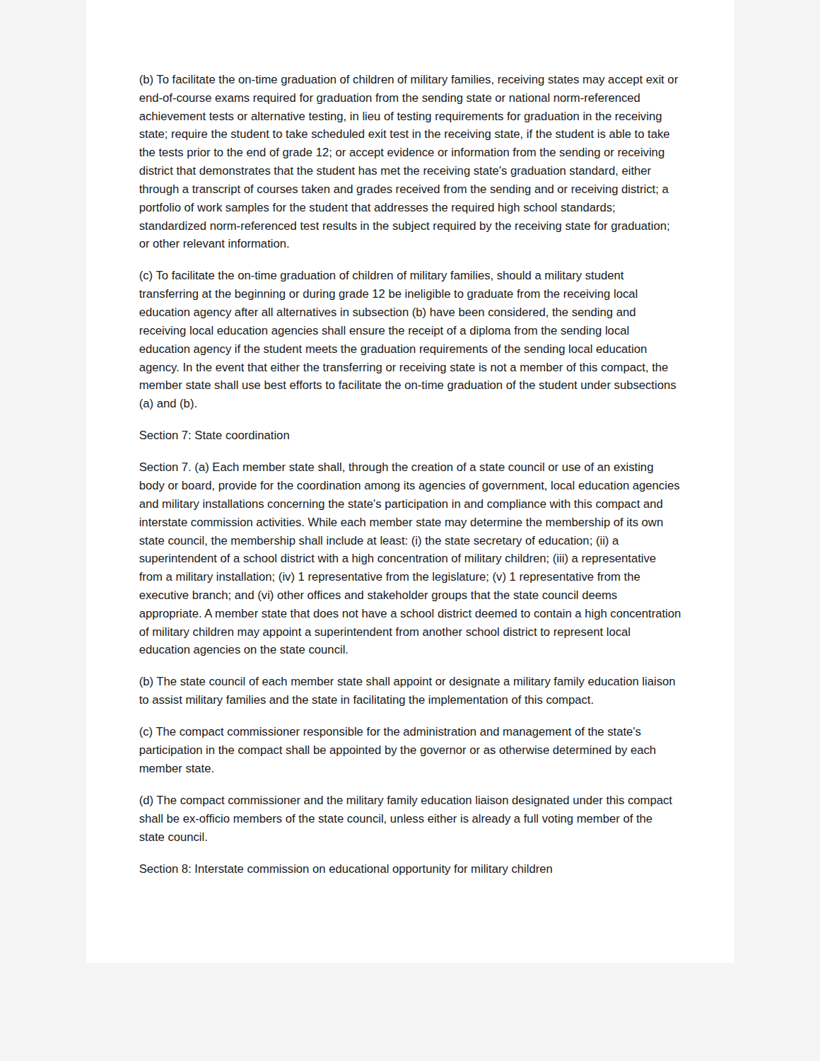(b) To facilitate the on-time graduation of children of military families, receiving states may accept exit or end-of-course exams required for graduation from the sending state or national norm-referenced achievement tests or alternative testing, in lieu of testing requirements for graduation in the receiving state; require the student to take scheduled exit test in the receiving state, if the student is able to take the tests prior to the end of grade 12; or accept evidence or information from the sending or receiving district that demonstrates that the student has met the receiving state's graduation standard, either through a transcript of courses taken and grades received from the sending and or receiving district; a portfolio of work samples for the student that addresses the required high school standards; standardized norm-referenced test results in the subject required by the receiving state for graduation; or other relevant information.
(c) To facilitate the on-time graduation of children of military families, should a military student transferring at the beginning or during grade 12 be ineligible to graduate from the receiving local education agency after all alternatives in subsection (b) have been considered, the sending and receiving local education agencies shall ensure the receipt of a diploma from the sending local education agency if the student meets the graduation requirements of the sending local education agency. In the event that either the transferring or receiving state is not a member of this compact, the member state shall use best efforts to facilitate the on-time graduation of the student under subsections (a) and (b).
Section 7: State coordination
Section 7. (a) Each member state shall, through the creation of a state council or use of an existing body or board, provide for the coordination among its agencies of government, local education agencies and military installations concerning the state's participation in and compliance with this compact and interstate commission activities. While each member state may determine the membership of its own state council, the membership shall include at least: (i) the state secretary of education; (ii) a superintendent of a school district with a high concentration of military children; (iii) a representative from a military installation; (iv) 1 representative from the legislature; (v) 1 representative from the executive branch; and (vi) other offices and stakeholder groups that the state council deems appropriate. A member state that does not have a school district deemed to contain a high concentration of military children may appoint a superintendent from another school district to represent local education agencies on the state council.
(b) The state council of each member state shall appoint or designate a military family education liaison to assist military families and the state in facilitating the implementation of this compact.
(c) The compact commissioner responsible for the administration and management of the state's participation in the compact shall be appointed by the governor or as otherwise determined by each member state.
(d) The compact commissioner and the military family education liaison designated under this compact shall be ex-officio members of the state council, unless either is already a full voting member of the state council.
Section 8: Interstate commission on educational opportunity for military children